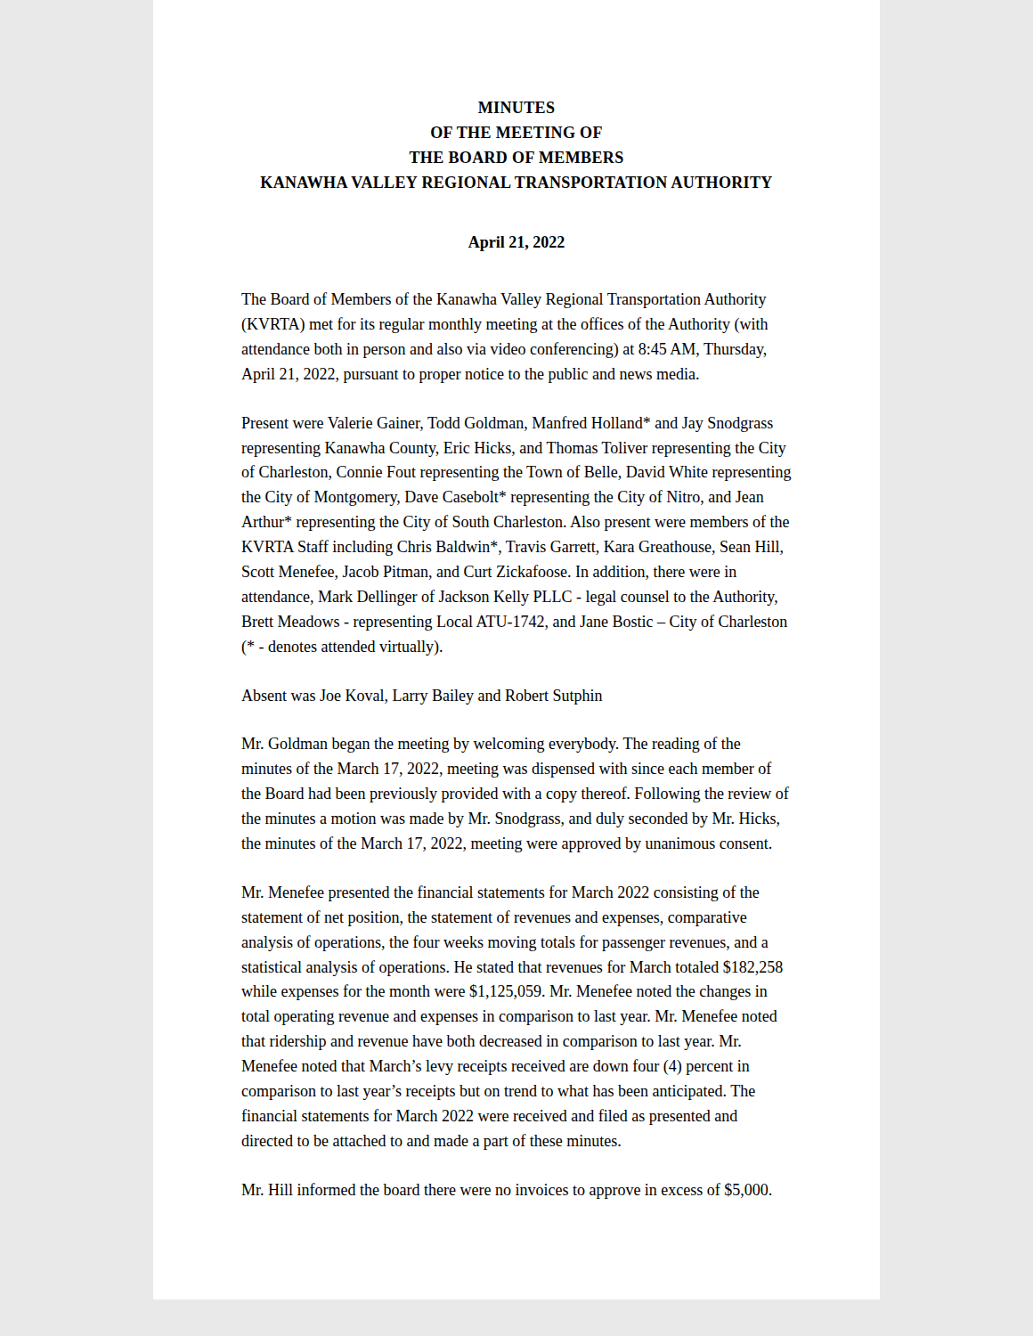MINUTES OF THE MEETING OF THE BOARD OF MEMBERS KANAWHA VALLEY REGIONAL TRANSPORTATION AUTHORITY
April 21, 2022
The Board of Members of the Kanawha Valley Regional Transportation Authority (KVRTA) met for its regular monthly meeting at the offices of the Authority (with attendance both in person and also via video conferencing) at 8:45 AM, Thursday, April 21, 2022, pursuant to proper notice to the public and news media.
Present were Valerie Gainer, Todd Goldman, Manfred Holland* and Jay Snodgrass representing Kanawha County, Eric Hicks, and Thomas Toliver representing the City of Charleston, Connie Fout representing the Town of Belle, David White representing the City of Montgomery, Dave Casebolt* representing the City of Nitro, and Jean Arthur* representing the City of South Charleston. Also present were members of the KVRTA Staff including Chris Baldwin*, Travis Garrett, Kara Greathouse, Sean Hill, Scott Menefee, Jacob Pitman, and Curt Zickafoose. In addition, there were in attendance, Mark Dellinger of Jackson Kelly PLLC - legal counsel to the Authority, Brett Meadows - representing Local ATU-1742, and Jane Bostic – City of Charleston (* - denotes attended virtually).
Absent was Joe Koval, Larry Bailey and Robert Sutphin
Mr. Goldman began the meeting by welcoming everybody. The reading of the minutes of the March 17, 2022, meeting was dispensed with since each member of the Board had been previously provided with a copy thereof. Following the review of the minutes a motion was made by Mr. Snodgrass, and duly seconded by Mr. Hicks, the minutes of the March 17, 2022, meeting were approved by unanimous consent.
Mr. Menefee presented the financial statements for March 2022 consisting of the statement of net position, the statement of revenues and expenses, comparative analysis of operations, the four weeks moving totals for passenger revenues, and a statistical analysis of operations. He stated that revenues for March totaled $182,258 while expenses for the month were $1,125,059. Mr. Menefee noted the changes in total operating revenue and expenses in comparison to last year. Mr. Menefee noted that ridership and revenue have both decreased in comparison to last year. Mr. Menefee noted that March’s levy receipts received are down four (4) percent in comparison to last year’s receipts but on trend to what has been anticipated. The financial statements for March 2022 were received and filed as presented and directed to be attached to and made a part of these minutes.
Mr. Hill informed the board there were no invoices to approve in excess of $5,000.